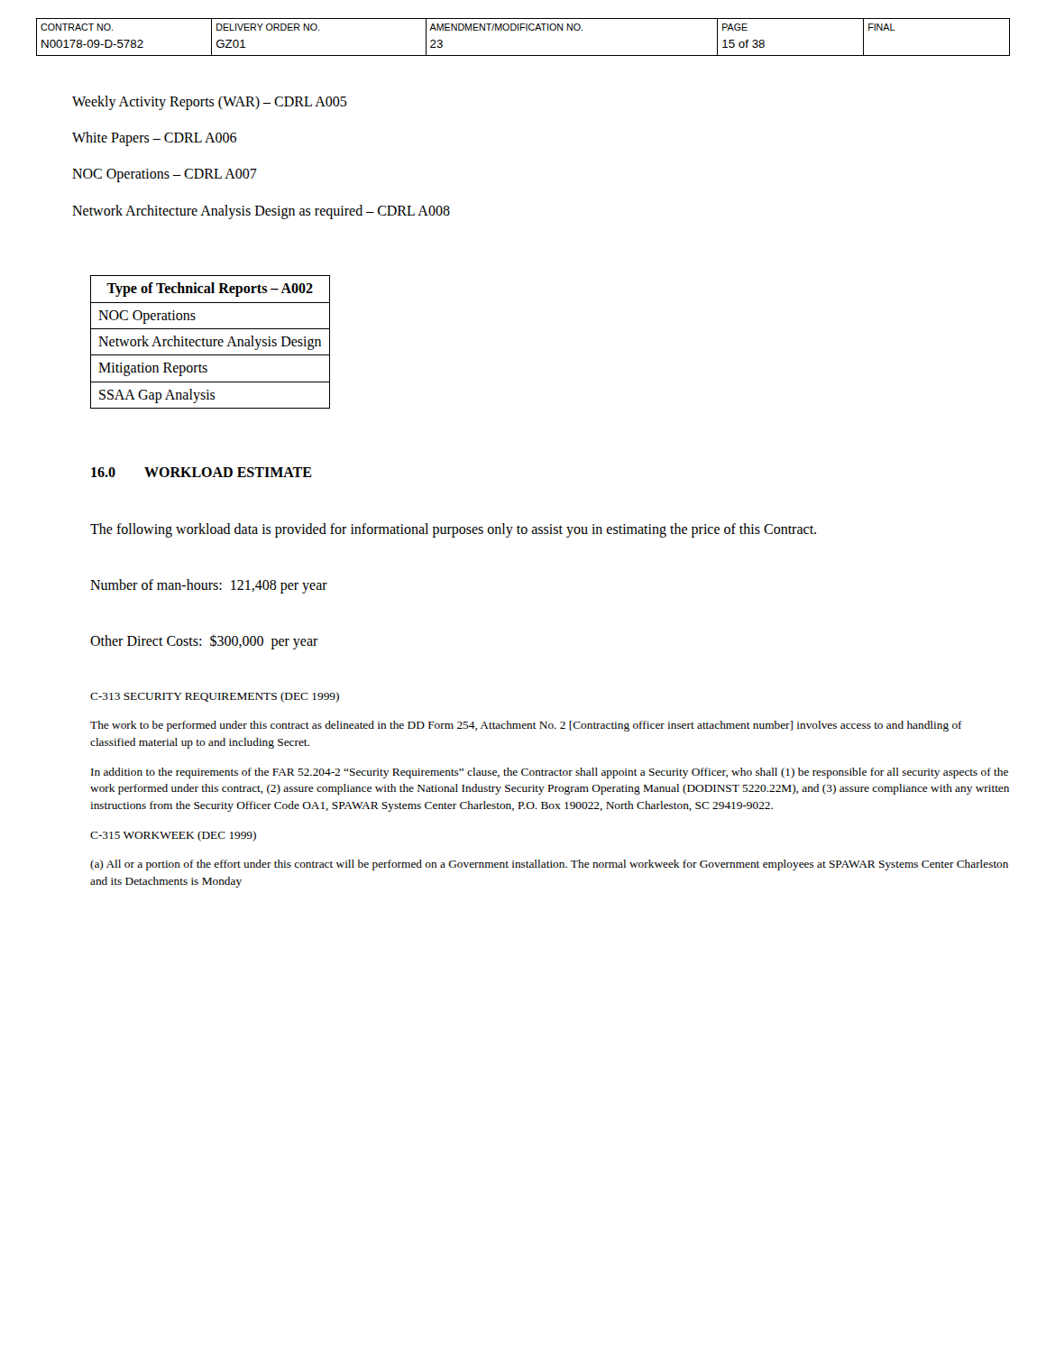| CONTRACT NO. N00178-09-D-5782 | DELIVERY ORDER NO. GZ01 | AMENDMENT/MODIFICATION NO. 23 | PAGE 15 of 38 | FINAL |
e. Weekly Activity Reports (WAR) – CDRL A005
f. White Papers – CDRL A006
g. NOC Operations – CDRL A007
h. Network Architecture Analysis Design as required – CDRL A008
| Type of Technical Reports – A002 |
| --- |
| NOC Operations |
| Network Architecture Analysis Design |
| Mitigation Reports |
| SSAA Gap Analysis |
16.0 WORKLOAD ESTIMATE
The following workload data is provided for informational purposes only to assist you in estimating the price of this Contract.
Number of man-hours: 121,408 per year
Other Direct Costs: $300,000 per year
C-313 SECURITY REQUIREMENTS (DEC 1999)
The work to be performed under this contract as delineated in the DD Form 254, Attachment No. 2 [Contracting officer insert attachment number] involves access to and handling of classified material up to and including Secret.
In addition to the requirements of the FAR 52.204-2 “Security Requirements” clause, the Contractor shall appoint a Security Officer, who shall (1) be responsible for all security aspects of the work performed under this contract, (2) assure compliance with the National Industry Security Program Operating Manual (DODINST 5220.22M), and (3) assure compliance with any written instructions from the Security Officer Code OA1, SPAWAR Systems Center Charleston, P.O. Box 190022, North Charleston, SC 29419-9022.
C-315 WORKWEEK (DEC 1999)
(a) All or a portion of the effort under this contract will be performed on a Government installation. The normal workweek for Government employees at SPAWAR Systems Center Charleston and its Detachments is Monday